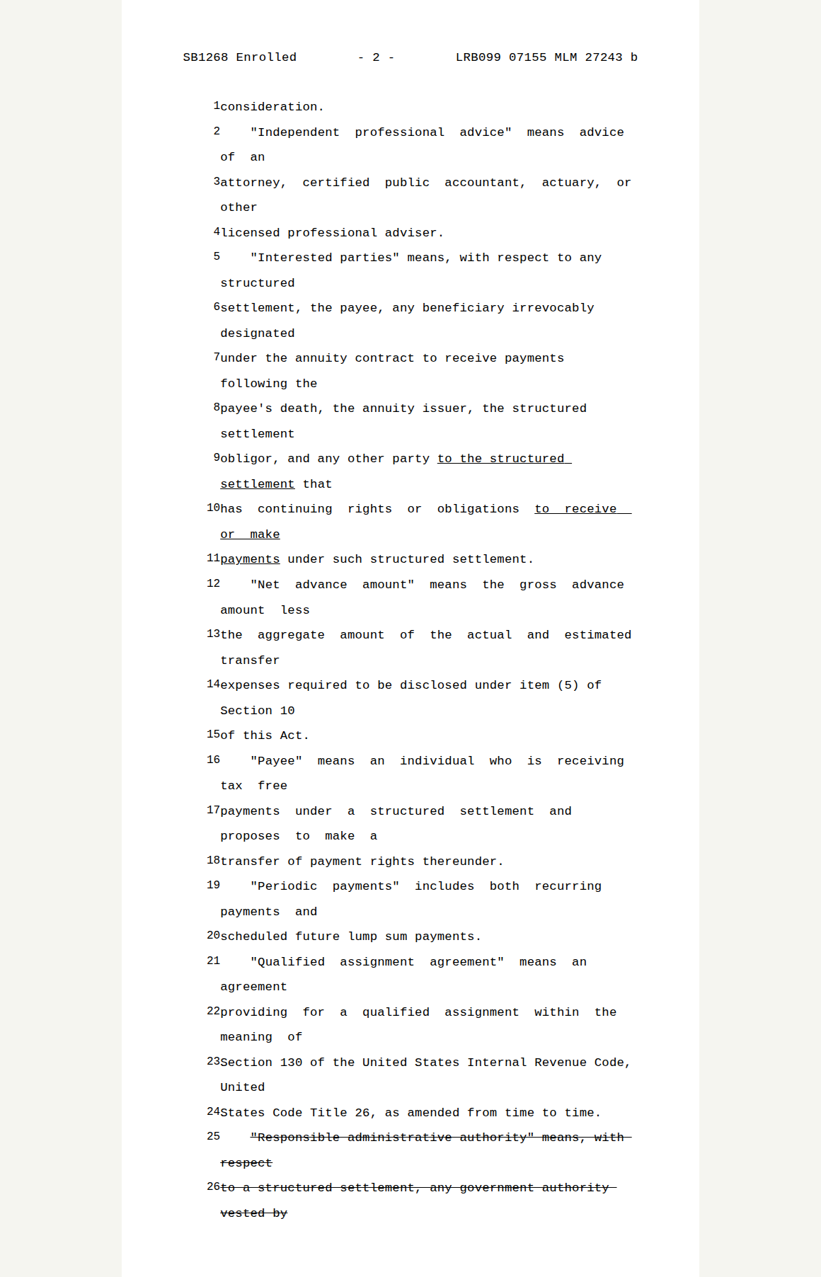SB1268 Enrolled - 2 - LRB099 07155 MLM 27243 b
| 1 | consideration. |
| 2 | "Independent professional advice" means advice of an |
| 3 | attorney, certified public accountant, actuary, or other |
| 4 | licensed professional adviser. |
| 5 | "Interested parties" means, with respect to any structured |
| 6 | settlement, the payee, any beneficiary irrevocably designated |
| 7 | under the annuity contract to receive payments following the |
| 8 | payee's death, the annuity issuer, the structured settlement |
| 9 | obligor, and any other party to the structured settlement that |
| 10 | has continuing rights or obligations to receive or make |
| 11 | payments under such structured settlement. |
| 12 | "Net advance amount" means the gross advance amount less |
| 13 | the aggregate amount of the actual and estimated transfer |
| 14 | expenses required to be disclosed under item (5) of Section 10 |
| 15 | of this Act. |
| 16 | "Payee" means an individual who is receiving tax free |
| 17 | payments under a structured settlement and proposes to make a |
| 18 | transfer of payment rights thereunder. |
| 19 | "Periodic payments" includes both recurring payments and |
| 20 | scheduled future lump sum payments. |
| 21 | "Qualified assignment agreement" means an agreement |
| 22 | providing for a qualified assignment within the meaning of |
| 23 | Section 130 of the United States Internal Revenue Code, United |
| 24 | States Code Title 26, as amended from time to time. |
| 25 | "Responsible administrative authority" means, with respect |
| 26 | to a structured settlement, any government authority vested by |